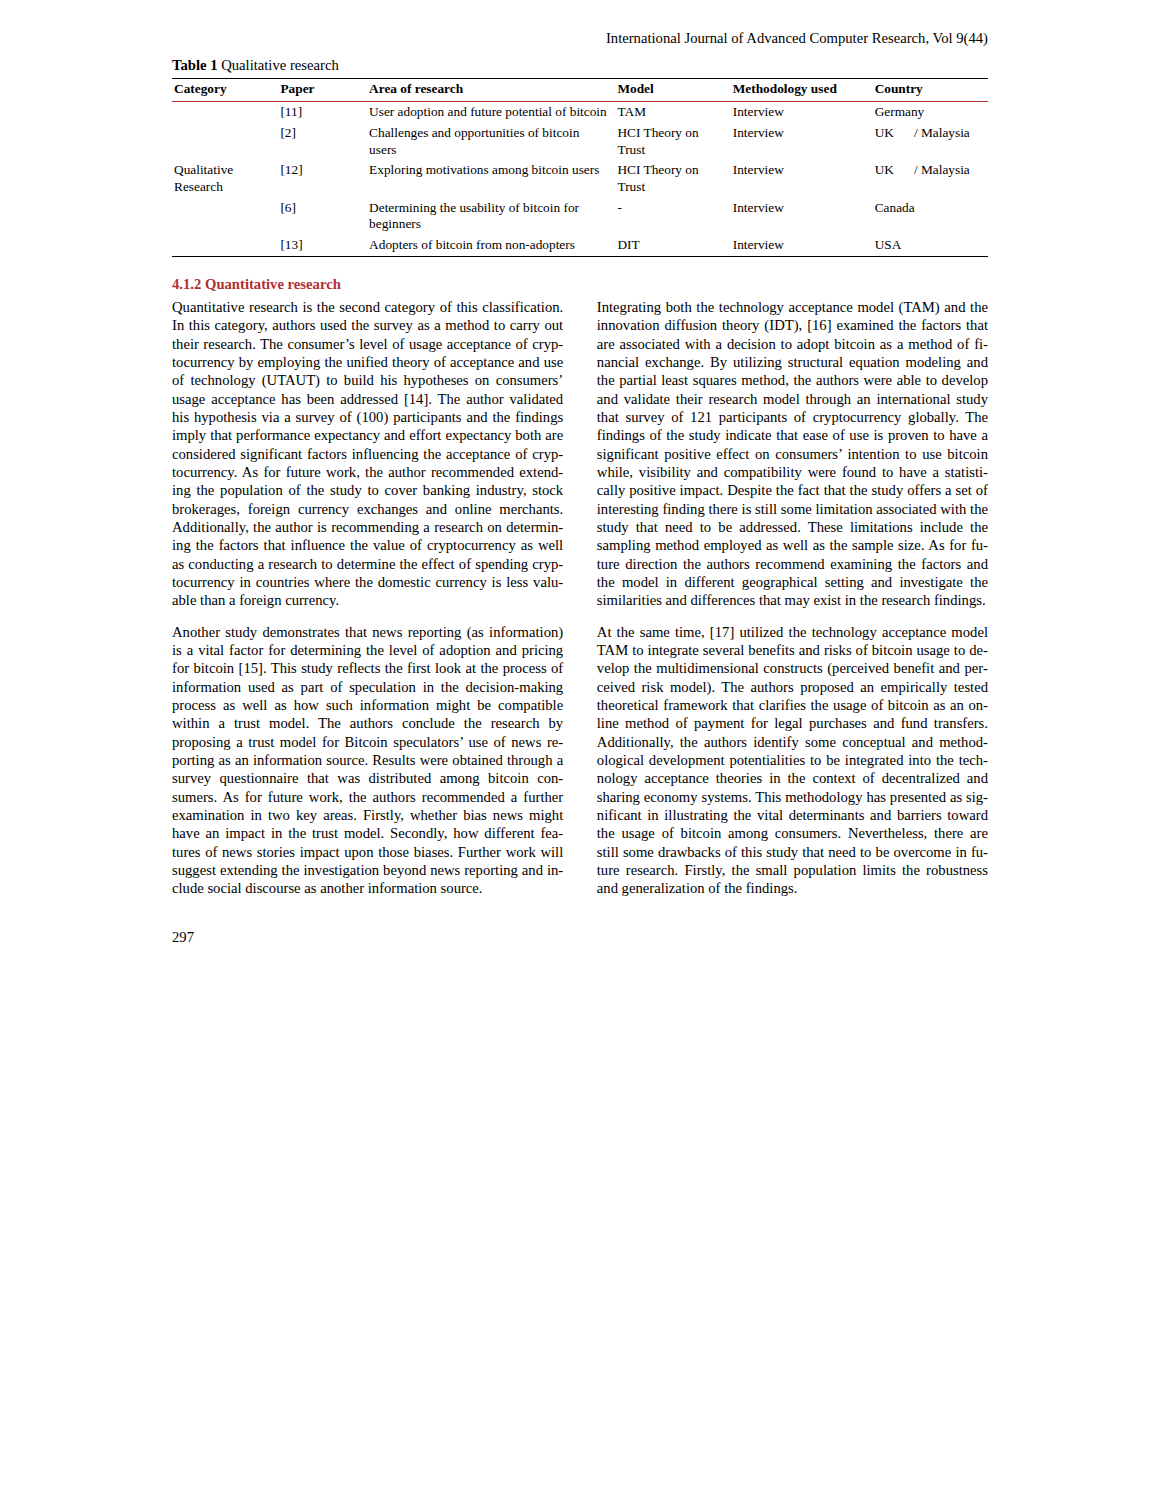International Journal of Advanced Computer Research, Vol 9(44)
Table 1 Qualitative research
| Category | Paper | Area of research | Model | Methodology used | Country |
| --- | --- | --- | --- | --- | --- |
| Qualitative Research | [11] | User adoption and future potential of bitcoin | TAM | Interview | Germany |
| [2] | Challenges and opportunities of bitcoin users | HCI Theory on Trust | Interview | UK / Malaysia |
| [12] | Exploring motivations among bitcoin users | HCI Theory on Trust | Interview | UK / Malaysia |
| [6] | Determining the usability of bitcoin for beginners | - | Interview | Canada |
| [13] | Adopters of bitcoin from non-adopters | DIT | Interview | USA |
4.1.2 Quantitative research
Quantitative research is the second category of this classification. In this category, authors used the survey as a method to carry out their research. The consumer’s level of usage acceptance of cryptocurrency by employing the unified theory of acceptance and use of technology (UTAUT) to build his hypotheses on consumers’ usage acceptance has been addressed [14]. The author validated his hypothesis via a survey of (100) participants and the findings imply that performance expectancy and effort expectancy both are considered significant factors influencing the acceptance of cryptocurrency. As for future work, the author recommended extending the population of the study to cover banking industry, stock brokerages, foreign currency exchanges and online merchants. Additionally, the author is recommending a research on determining the factors that influence the value of cryptocurrency as well as conducting a research to determine the effect of spending cryptocurrency in countries where the domestic currency is less valuable than a foreign currency.
Another study demonstrates that news reporting (as information) is a vital factor for determining the level of adoption and pricing for bitcoin [15]. This study reflects the first look at the process of information used as part of speculation in the decision-making process as well as how such information might be compatible within a trust model. The authors conclude the research by proposing a trust model for Bitcoin speculators’ use of news reporting as an information source. Results were obtained through a survey questionnaire that was distributed among bitcoin consumers. As for future work, the authors recommended a further examination in two key areas. Firstly, whether bias news might have an impact in the trust model. Secondly, how different features of news stories impact upon those biases. Further work will suggest extending the investigation beyond news reporting and include social discourse as another information source.
Integrating both the technology acceptance model (TAM) and the innovation diffusion theory (IDT), [16] examined the factors that are associated with a decision to adopt bitcoin as a method of financial exchange. By utilizing structural equation modeling and the partial least squares method, the authors were able to develop and validate their research model through an international study that survey of 121 participants of cryptocurrency globally. The findings of the study indicate that ease of use is proven to have a significant positive effect on consumers’ intention to use bitcoin while, visibility and compatibility were found to have a statistically positive impact. Despite the fact that the study offers a set of interesting finding there is still some limitation associated with the study that need to be addressed. These limitations include the sampling method employed as well as the sample size. As for future direction the authors recommend examining the factors and the model in different geographical setting and investigate the similarities and differences that may exist in the research findings.
At the same time, [17] utilized the technology acceptance model TAM to integrate several benefits and risks of bitcoin usage to develop the multidimensional constructs (perceived benefit and perceived risk model). The authors proposed an empirically tested theoretical framework that clarifies the usage of bitcoin as an online method of payment for legal purchases and fund transfers. Additionally, the authors identify some conceptual and methodological development potentialities to be integrated into the technology acceptance theories in the context of decentralized and sharing economy systems. This methodology has presented as significant in illustrating the vital determinants and barriers toward the usage of bitcoin among consumers. Nevertheless, there are still some drawbacks of this study that need to be overcome in future research. Firstly, the small population limits the robustness and generalization of the findings.
297